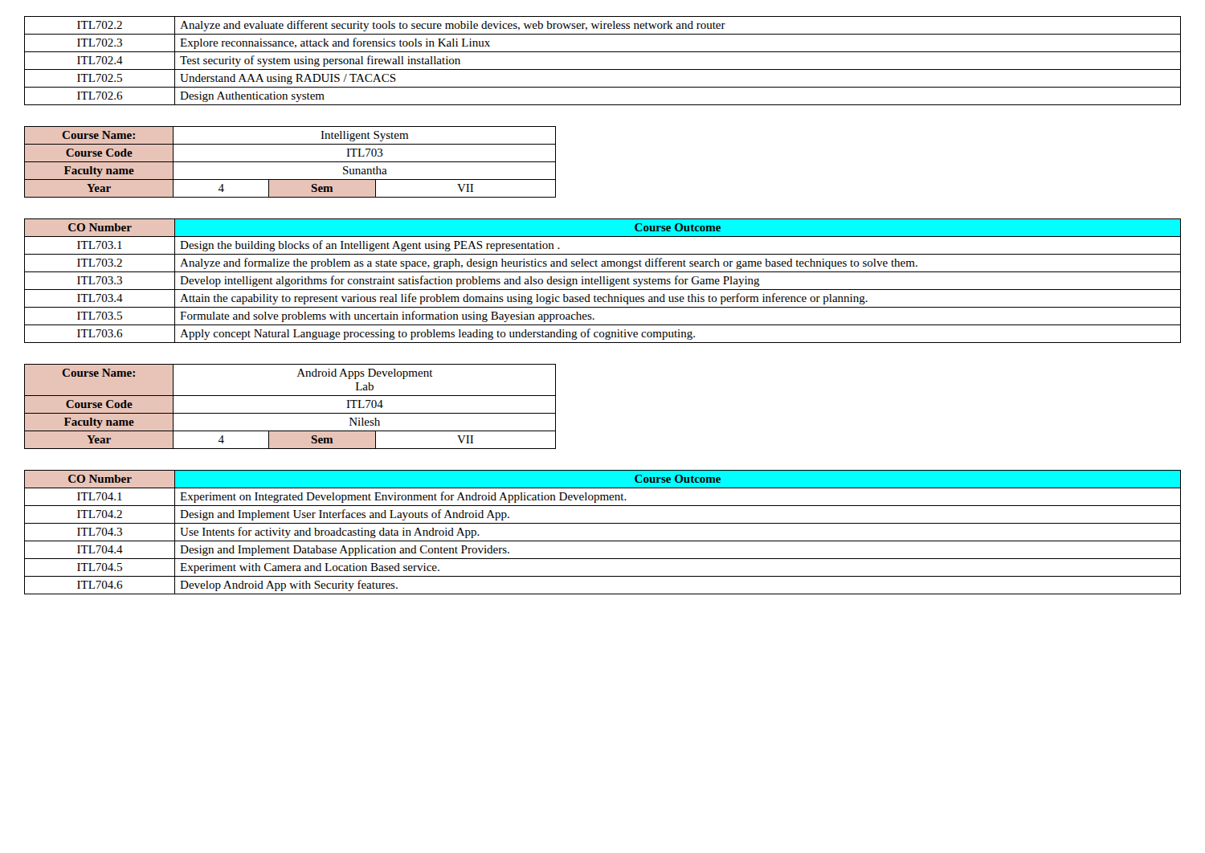| ITL702.2 | Analyze and evaluate different security tools to secure mobile devices, web browser, wireless network and router |
| ITL702.3 | Explore reconnaissance, attack and forensics tools in Kali Linux |
| ITL702.4 | Test security of system using personal firewall installation |
| ITL702.5 | Understand AAA using RADUIS / TACACS |
| ITL702.6 | Design Authentication system |
| Course Name: | Intelligent System |
| Course Code | ITL703 |
| Faculty name | Sunantha |
| Year | 4 | Sem | VII |
| CO Number | Course Outcome |
| ITL703.1 | Design the building blocks of an Intelligent Agent using PEAS representation . |
| ITL703.2 | Analyze and formalize the problem as a state space, graph, design heuristics and select amongst different search or game based techniques to solve them. |
| ITL703.3 | Develop intelligent algorithms for constraint satisfaction problems and also design intelligent systems for Game Playing |
| ITL703.4 | Attain the capability to represent various real life problem domains using logic based techniques and use this to perform inference or planning. |
| ITL703.5 | Formulate and solve problems with uncertain information using Bayesian approaches. |
| ITL703.6 | Apply concept Natural Language processing to problems leading to understanding of cognitive computing. |
| Course Name: | Android Apps Development Lab |
| Course Code | ITL704 |
| Faculty name | Nilesh |
| Year | 4 | Sem | VII |
| CO Number | Course Outcome |
| ITL704.1 | Experiment on Integrated Development Environment for Android Application Development. |
| ITL704.2 | Design and Implement User Interfaces and Layouts of Android App. |
| ITL704.3 | Use Intents for activity and broadcasting data in Android App. |
| ITL704.4 | Design and Implement Database Application and Content Providers. |
| ITL704.5 | Experiment with Camera and Location Based service. |
| ITL704.6 | Develop Android App with Security features. |